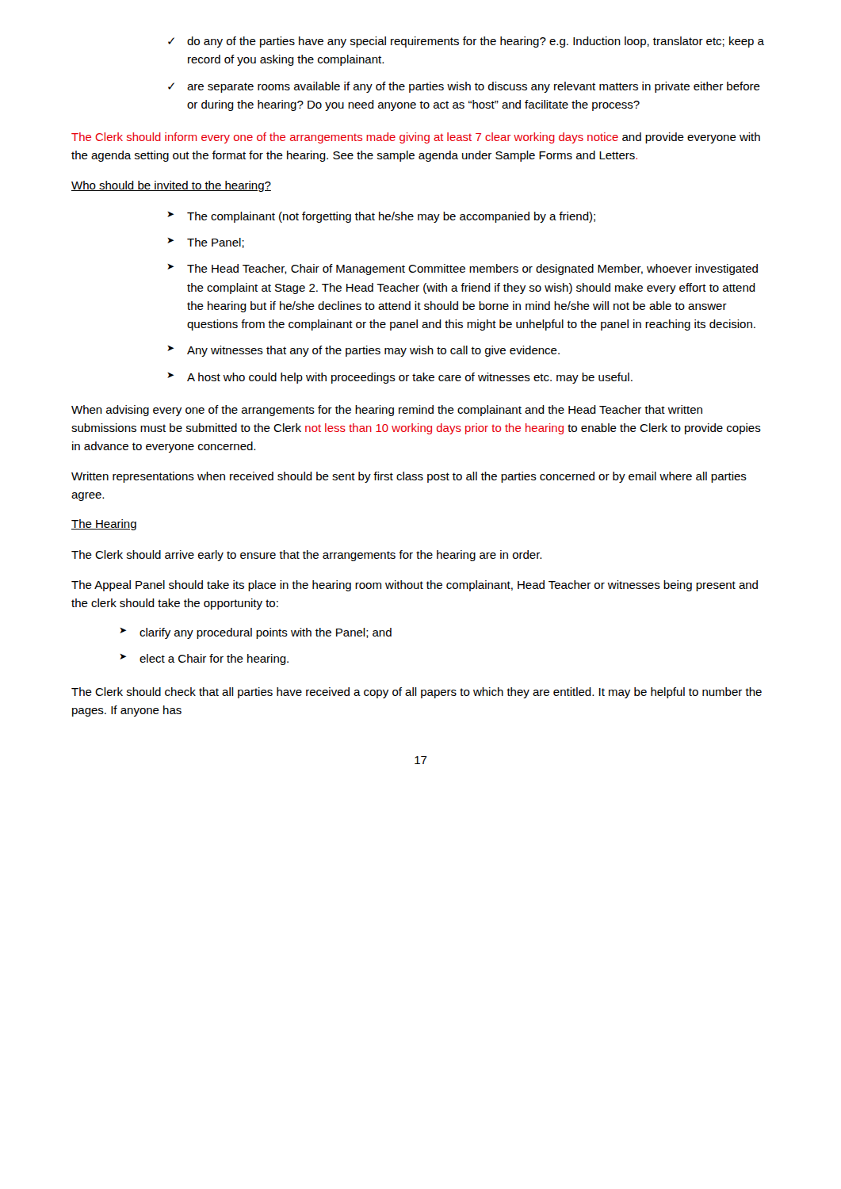do any of the parties have any special requirements for the hearing? e.g. Induction loop, translator etc; keep a record of you asking the complainant.
are separate rooms available if any of the parties wish to discuss any relevant matters in private either before or during the hearing? Do you need anyone to act as “host” and facilitate the process?
The Clerk should inform every one of the arrangements made giving at least 7 clear working days notice and provide everyone with the agenda setting out the format for the hearing. See the sample agenda under Sample Forms and Letters.
Who should be invited to the hearing?
The complainant (not forgetting that he/she may be accompanied by a friend);
The Panel;
The Head Teacher, Chair of Management Committee members or designated Member, whoever investigated the complaint at Stage 2. The Head Teacher (with a friend if they so wish) should make every effort to attend the hearing but if he/she declines to attend it should be borne in mind he/she will not be able to answer questions from the complainant or the panel and this might be unhelpful to the panel in reaching its decision.
Any witnesses that any of the parties may wish to call to give evidence.
A host who could help with proceedings or take care of witnesses etc. may be useful.
When advising every one of the arrangements for the hearing remind the complainant and the Head Teacher that written submissions must be submitted to the Clerk not less than 10 working days prior to the hearing to enable the Clerk to provide copies in advance to everyone concerned.
Written representations when received should be sent by first class post to all the parties concerned or by email where all parties agree.
The Hearing
The Clerk should arrive early to ensure that the arrangements for the hearing are in order.
The Appeal Panel should take its place in the hearing room without the complainant, Head Teacher or witnesses being present and the clerk should take the opportunity to:
clarify any procedural points with the Panel; and
elect a Chair for the hearing.
The Clerk should check that all parties have received a copy of all papers to which they are entitled. It may be helpful to number the pages. If anyone has
17